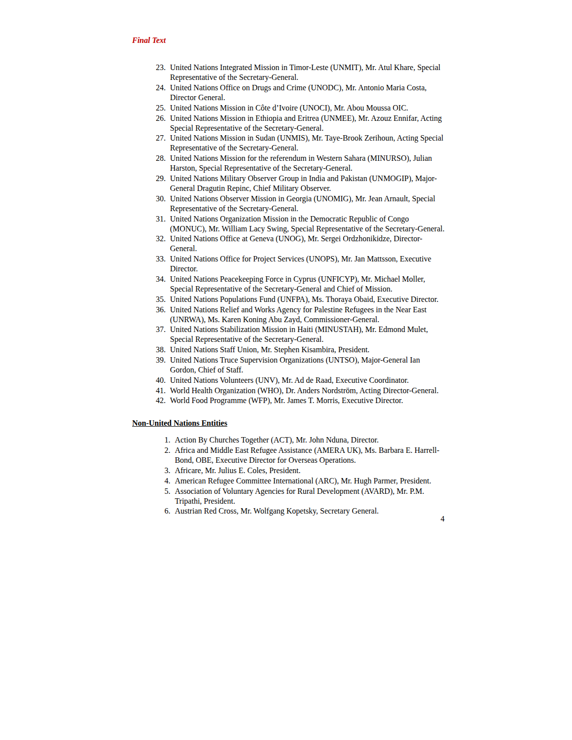Final Text
23. United Nations Integrated Mission in Timor-Leste (UNMIT), Mr. Atul Khare, Special Representative of the Secretary-General.
24. United Nations Office on Drugs and Crime (UNODC), Mr. Antonio Maria Costa, Director General.
25. United Nations Mission in Côte d’Ivoire (UNOCI), Mr. Abou Moussa OIC.
26. United Nations Mission in Ethiopia and Eritrea (UNMEE), Mr. Azouz Ennifar, Acting Special Representative of the Secretary-General.
27. United Nations Mission in Sudan (UNMIS), Mr. Taye-Brook Zerihoun, Acting Special Representative of the Secretary-General.
28. United Nations Mission for the referendum in Western Sahara (MINURSO), Julian Harston, Special Representative of the Secretary-General.
29. United Nations Military Observer Group in India and Pakistan (UNMOGIP), Major-General Dragutin Repinc, Chief Military Observer.
30. United Nations Observer Mission in Georgia (UNOMIG), Mr. Jean Arnault, Special Representative of the Secretary-General.
31. United Nations Organization Mission in the Democratic Republic of Congo (MONUC), Mr. William Lacy Swing, Special Representative of the Secretary-General.
32. United Nations Office at Geneva (UNOG), Mr. Sergei Ordzhonikidze, Director-General.
33. United Nations Office for Project Services (UNOPS), Mr. Jan Mattsson, Executive Director.
34. United Nations Peacekeeping Force in Cyprus (UNFICYP), Mr. Michael Moller, Special Representative of the Secretary-General and Chief of Mission.
35. United Nations Populations Fund (UNFPA), Ms. Thoraya Obaid, Executive Director.
36. United Nations Relief and Works Agency for Palestine Refugees in the Near East (UNRWA), Ms. Karen Koning Abu Zayd, Commissioner-General.
37. United Nations Stabilization Mission in Haiti (MINUSTAH), Mr. Edmond Mulet, Special Representative of the Secretary-General.
38. United Nations Staff Union, Mr. Stephen Kisambira, President.
39. United Nations Truce Supervision Organizations (UNTSO), Major-General Ian Gordon, Chief of Staff.
40. United Nations Volunteers (UNV), Mr. Ad de Raad, Executive Coordinator.
41. World Health Organization (WHO), Dr. Anders Nordström, Acting Director-General.
42. World Food Programme (WFP), Mr. James T. Morris, Executive Director.
Non-United Nations Entities
1. Action By Churches Together (ACT), Mr. John Nduna, Director.
2. Africa and Middle East Refugee Assistance (AMERA UK), Ms. Barbara E. Harrell-Bond, OBE, Executive Director for Overseas Operations.
3. Africare, Mr. Julius E. Coles, President.
4. American Refugee Committee International (ARC), Mr. Hugh Parmer, President.
5. Association of Voluntary Agencies for Rural Development (AVARD), Mr. P.M. Tripathi, President.
6. Austrian Red Cross, Mr. Wolfgang Kopetsky, Secretary General.
4